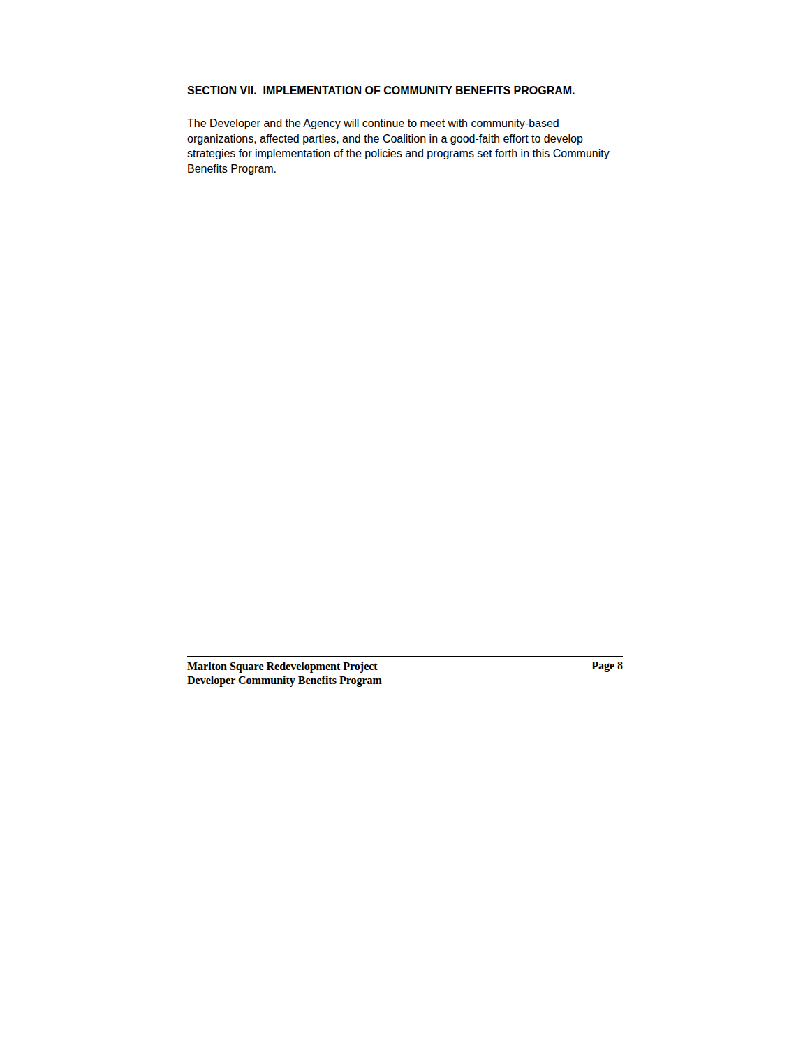SECTION VII. IMPLEMENTATION OF COMMUNITY BENEFITS PROGRAM.
The Developer and the Agency will continue to meet with community-based organizations, affected parties, and the Coalition in a good-faith effort to develop strategies for implementation of the policies and programs set forth in this Community Benefits Program.
Marlton Square Redevelopment Project
Developer Community Benefits Program
Page 8